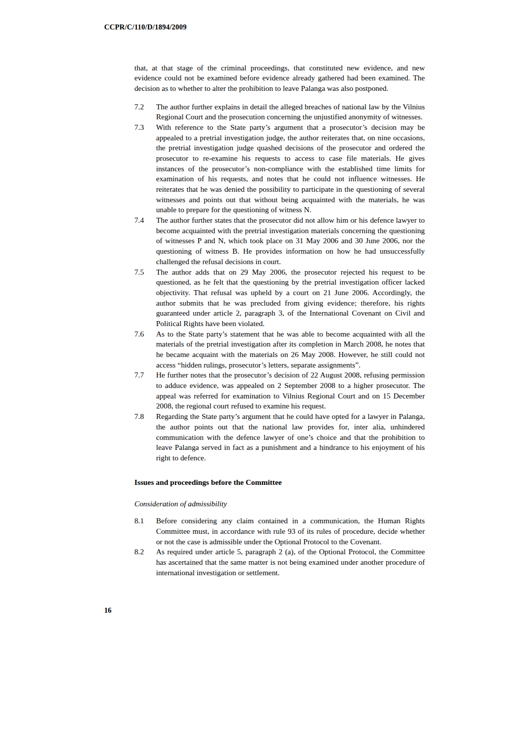CCPR/C/110/D/1894/2009
that, at that stage of the criminal proceedings, that constituted new evidence, and new evidence could not be examined before evidence already gathered had been examined. The decision as to whether to alter the prohibition to leave Palanga was also postponed.
7.2 The author further explains in detail the alleged breaches of national law by the Vilnius Regional Court and the prosecution concerning the unjustified anonymity of witnesses.
7.3 With reference to the State party’s argument that a prosecutor’s decision may be appealed to a pretrial investigation judge, the author reiterates that, on nine occasions, the pretrial investigation judge quashed decisions of the prosecutor and ordered the prosecutor to re-examine his requests to access to case file materials. He gives instances of the prosecutor’s non-compliance with the established time limits for examination of his requests, and notes that he could not influence witnesses. He reiterates that he was denied the possibility to participate in the questioning of several witnesses and points out that without being acquainted with the materials, he was unable to prepare for the questioning of witness N.
7.4 The author further states that the prosecutor did not allow him or his defence lawyer to become acquainted with the pretrial investigation materials concerning the questioning of witnesses P and N, which took place on 31 May 2006 and 30 June 2006, nor the questioning of witness B. He provides information on how he had unsuccessfully challenged the refusal decisions in court.
7.5 The author adds that on 29 May 2006, the prosecutor rejected his request to be questioned, as he felt that the questioning by the pretrial investigation officer lacked objectivity. That refusal was upheld by a court on 21 June 2006. Accordingly, the author submits that he was precluded from giving evidence; therefore, his rights guaranteed under article 2, paragraph 3, of the International Covenant on Civil and Political Rights have been violated.
7.6 As to the State party’s statement that he was able to become acquainted with all the materials of the pretrial investigation after its completion in March 2008, he notes that he became acquaint with the materials on 26 May 2008. However, he still could not access “hidden rulings, prosecutor’s letters, separate assignments”.
7.7 He further notes that the prosecutor’s decision of 22 August 2008, refusing permission to adduce evidence, was appealed on 2 September 2008 to a higher prosecutor. The appeal was referred for examination to Vilnius Regional Court and on 15 December 2008, the regional court refused to examine his request.
7.8 Regarding the State party’s argument that he could have opted for a lawyer in Palanga, the author points out that the national law provides for, inter alia, unhindered communication with the defence lawyer of one’s choice and that the prohibition to leave Palanga served in fact as a punishment and a hindrance to his enjoyment of his right to defence.
Issues and proceedings before the Committee
Consideration of admissibility
8.1 Before considering any claim contained in a communication, the Human Rights Committee must, in accordance with rule 93 of its rules of procedure, decide whether or not the case is admissible under the Optional Protocol to the Covenant.
8.2 As required under article 5, paragraph 2 (a), of the Optional Protocol, the Committee has ascertained that the same matter is not being examined under another procedure of international investigation or settlement.
16